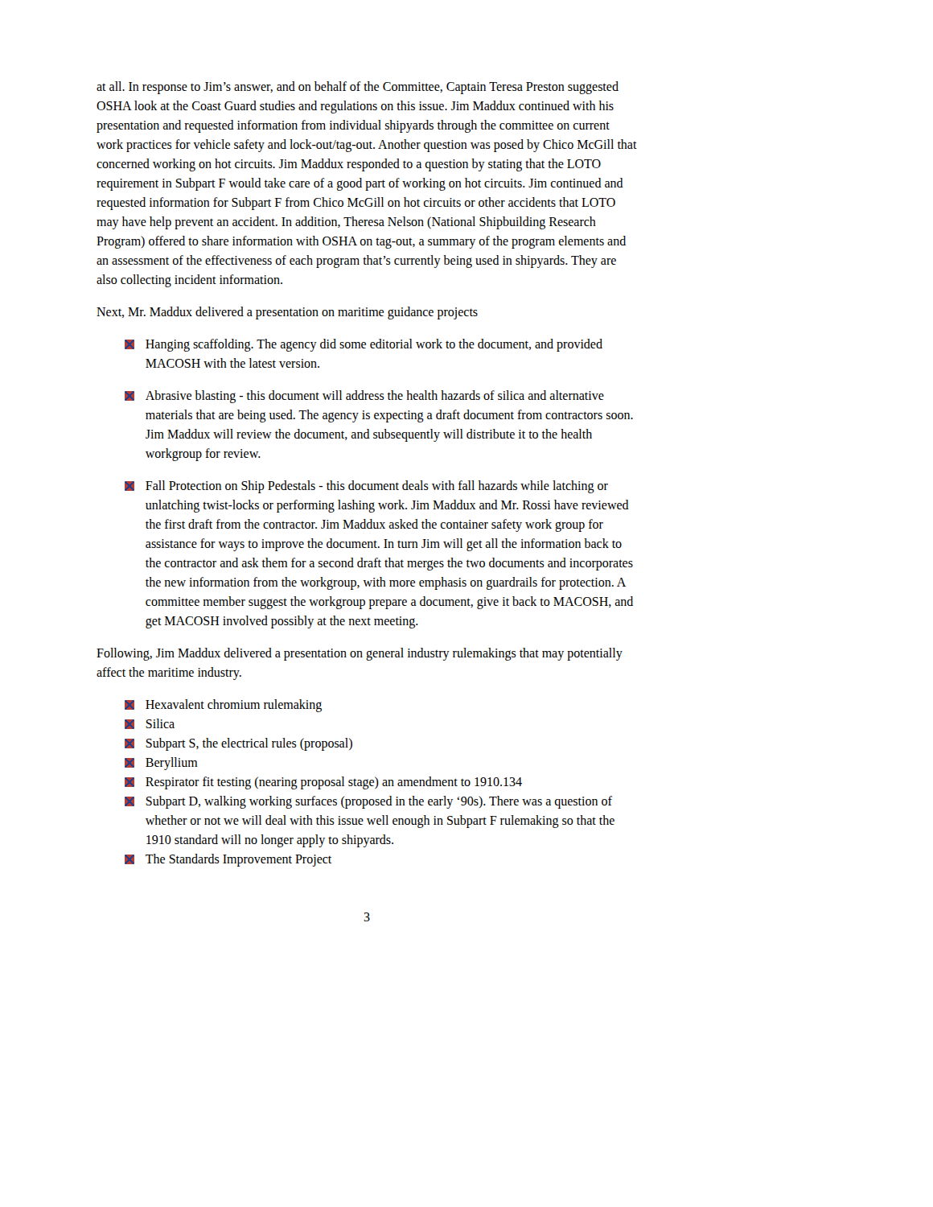at all. In response to Jim’s answer, and on behalf of the Committee, Captain Teresa Preston suggested OSHA look at the Coast Guard studies and regulations on this issue. Jim Maddux continued with his presentation and requested information from individual shipyards through the committee on current work practices for vehicle safety and lock-out/tag-out. Another question was posed by Chico McGill that concerned working on hot circuits. Jim Maddux responded to a question by stating that the LOTO requirement in Subpart F would take care of a good part of working on hot circuits. Jim continued and requested information for Subpart F from Chico McGill on hot circuits or other accidents that LOTO may have help prevent an accident. In addition, Theresa Nelson (National Shipbuilding Research Program) offered to share information with OSHA on tag-out, a summary of the program elements and an assessment of the effectiveness of each program that’s currently being used in shipyards. They are also collecting incident information.
Next, Mr. Maddux delivered a presentation on maritime guidance projects
Hanging scaffolding. The agency did some editorial work to the document, and provided MACOSH with the latest version.
Abrasive blasting - this document will address the health hazards of silica and alternative materials that are being used. The agency is expecting a draft document from contractors soon. Jim Maddux will review the document, and subsequently will distribute it to the health workgroup for review.
Fall Protection on Ship Pedestals - this document deals with fall hazards while latching or unlatching twist-locks or performing lashing work. Jim Maddux and Mr. Rossi have reviewed the first draft from the contractor. Jim Maddux asked the container safety work group for assistance for ways to improve the document. In turn Jim will get all the information back to the contractor and ask them for a second draft that merges the two documents and incorporates the new information from the workgroup, with more emphasis on guardrails for protection. A committee member suggest the workgroup prepare a document, give it back to MACOSH, and get MACOSH involved possibly at the next meeting.
Following, Jim Maddux delivered a presentation on general industry rulemakings that may potentially affect the maritime industry.
Hexavalent chromium rulemaking
Silica
Subpart S, the electrical rules (proposal)
Beryllium
Respirator fit testing (nearing proposal stage) an amendment to 1910.134
Subpart D, walking working surfaces (proposed in the early ‘90s). There was a question of whether or not we will deal with this issue well enough in Subpart F rulemaking so that the 1910 standard will no longer apply to shipyards.
The Standards Improvement Project
3